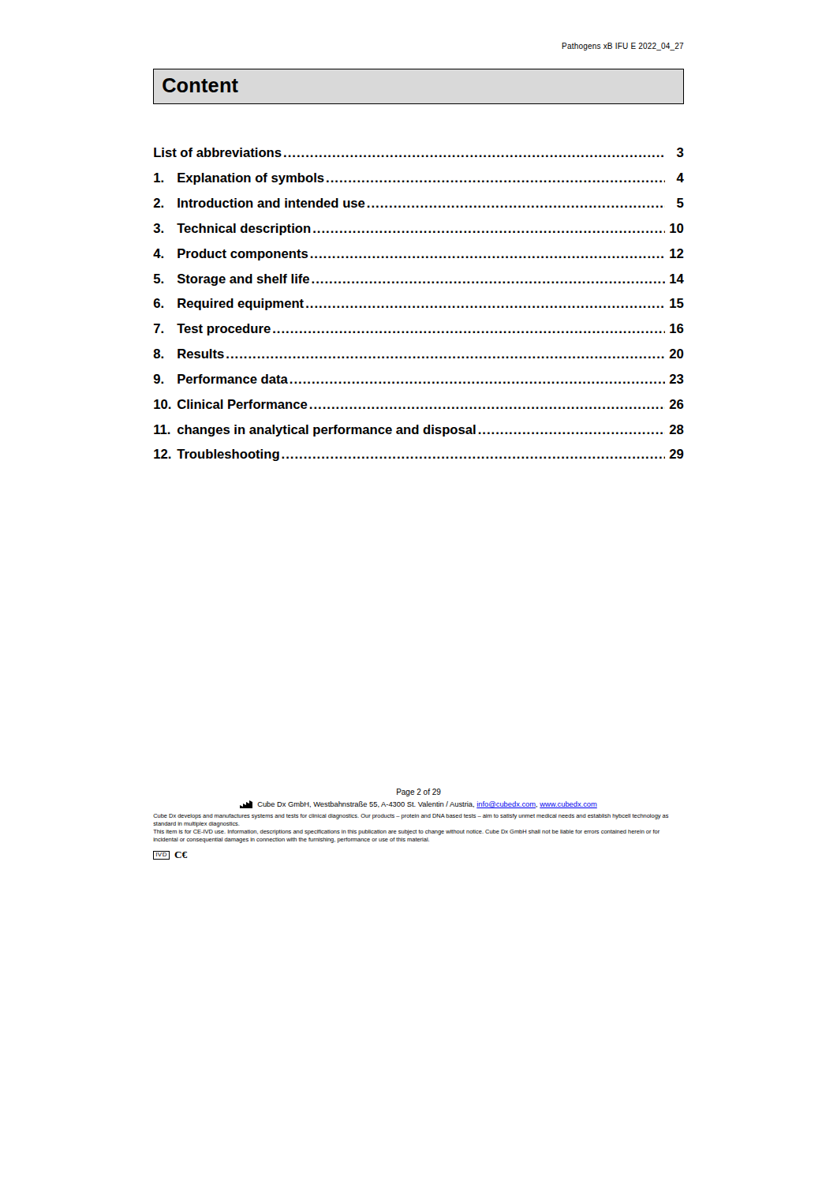Pathogens xB IFU E 2022_04_27
Content
List of abbreviations ................................................................................................................. 3
1. Explanation of symbols ....................................................................................................... 4
2. Introduction and intended use .......................................................................................... 5
3. Technical description ....................................................................................................... 10
4. Product components ......................................................................................................... 12
5. Storage and shelf life ....................................................................................................... 14
6. Required equipment ......................................................................................................... 15
7. Test procedure .............................................................................................................. 16
8. Results ............................................................................................................................. 20
9. Performance data ............................................................................................................ 23
10. Clinical Performance ....................................................................................................... 26
11. changes in analytical performance and disposal ........................................................... 28
12. Troubleshooting ............................................................................................................. 29
Page 2 of 29
Cube Dx GmbH, Westbahnstraße 55, A-4300 St. Valentin / Austria, info@cubedx.com, www.cubedx.com
Cube Dx develops and manufactures systems and tests for clinical diagnostics. Our products – protein and DNA based tests – aim to satisfy unmet medical needs and establish hybcell technology as standard in multiplex diagnostics.
This item is for CE-IVD use. Information, descriptions and specifications in this publication are subject to change without notice. Cube Dx GmbH shall not be liable for errors contained herein or for incidental or consequential damages in connection with the furnishing, performance or use of this material.
IVD C€